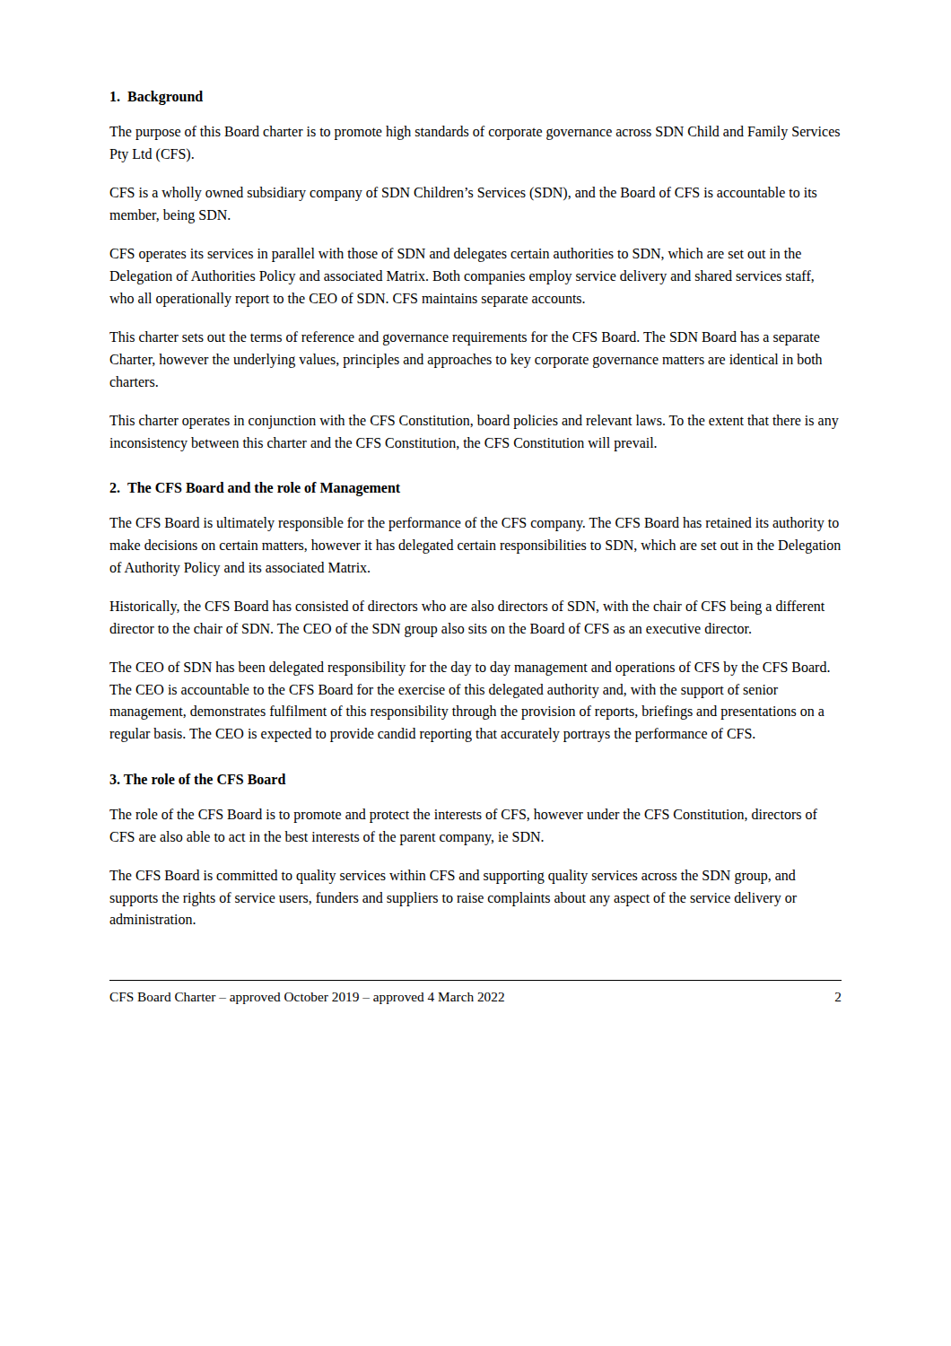1. Background
The purpose of this Board charter is to promote high standards of corporate governance across SDN Child and Family Services Pty Ltd (CFS).
CFS is a wholly owned subsidiary company of SDN Children’s Services (SDN), and the Board of CFS is accountable to its member, being SDN.
CFS operates its services in parallel with those of SDN and delegates certain authorities to SDN, which are set out in the Delegation of Authorities Policy and associated Matrix. Both companies employ service delivery and shared services staff, who all operationally report to the CEO of SDN. CFS maintains separate accounts.
This charter sets out the terms of reference and governance requirements for the CFS Board. The SDN Board has a separate Charter, however the underlying values, principles and approaches to key corporate governance matters are identical in both charters.
This charter operates in conjunction with the CFS Constitution, board policies and relevant laws. To the extent that there is any inconsistency between this charter and the CFS Constitution, the CFS Constitution will prevail.
2. The CFS Board and the role of Management
The CFS Board is ultimately responsible for the performance of the CFS company. The CFS Board has retained its authority to make decisions on certain matters, however it has delegated certain responsibilities to SDN, which are set out in the Delegation of Authority Policy and its associated Matrix.
Historically, the CFS Board has consisted of directors who are also directors of SDN, with the chair of CFS being a different director to the chair of SDN. The CEO of the SDN group also sits on the Board of CFS as an executive director.
The CEO of SDN has been delegated responsibility for the day to day management and operations of CFS by the CFS Board. The CEO is accountable to the CFS Board for the exercise of this delegated authority and, with the support of senior management, demonstrates fulfilment of this responsibility through the provision of reports, briefings and presentations on a regular basis. The CEO is expected to provide candid reporting that accurately portrays the performance of CFS.
3. The role of the CFS Board
The role of the CFS Board is to promote and protect the interests of CFS, however under the CFS Constitution, directors of CFS are also able to act in the best interests of the parent company, ie SDN.
The CFS Board is committed to quality services within CFS and supporting quality services across the SDN group, and supports the rights of service users, funders and suppliers to raise complaints about any aspect of the service delivery or administration.
CFS Board Charter – approved October 2019 – approved 4 March 2022 2